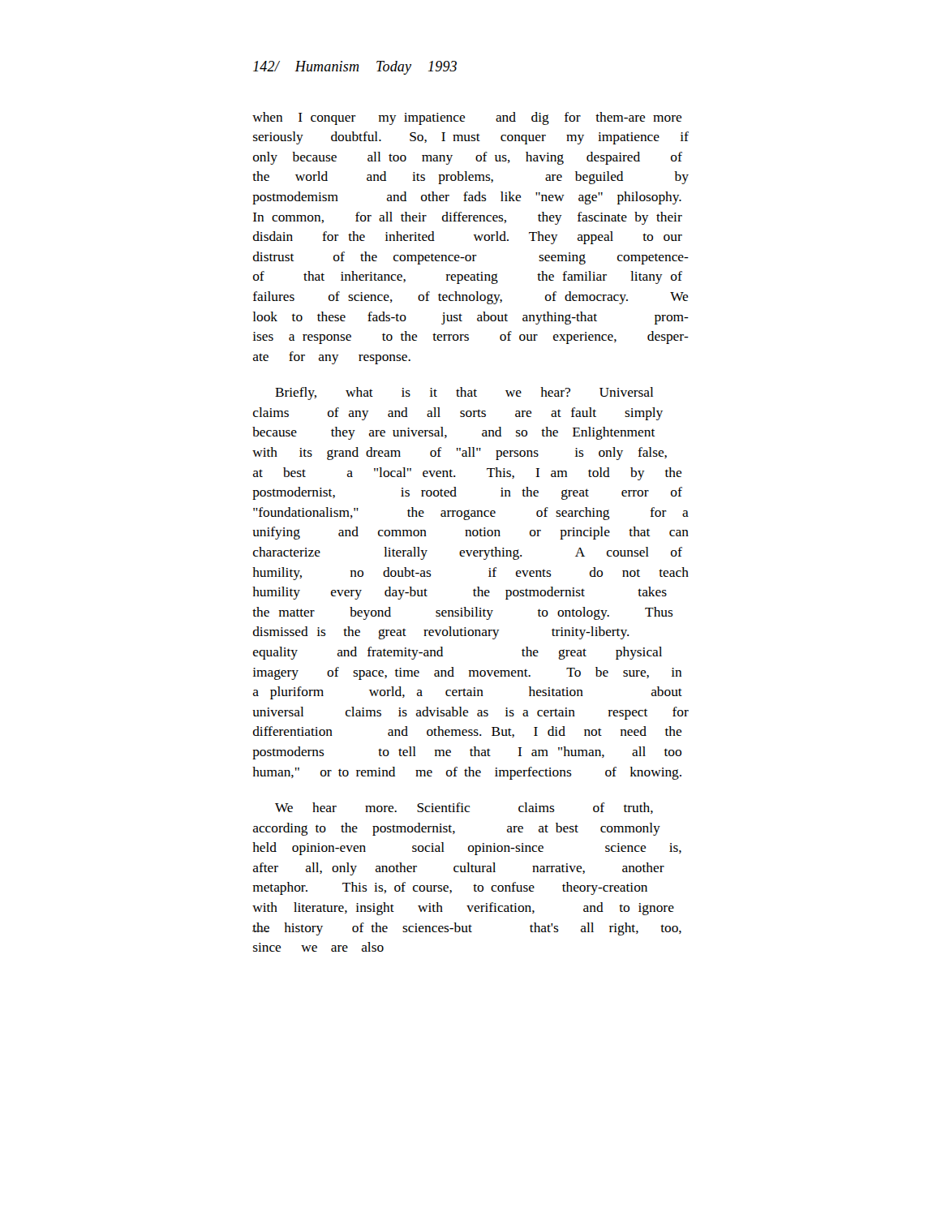142/ Humanism Today 1993
when I conquer my impatience and dig for them-are more seriously doubtful. So, I must conquer my impa­tience if only because all too many of us, having de­spaired of the world and its problems, are beguiled by postmodemism and other fads like "new age" philoso­phy. In common, for all their differences, they fascinate by their disdain for the inherited world. They appeal to our distrust of the competence-or seeming compe­tence-of that inheritance, repeating the familiar litany of failures of science, of technology, of democracy. We look to these fads-to just about anything-that prom­ises a response to the terrors of our experience, desper­ate for any response.
Briefly, what is it that we hear? Universal claims of any and all sorts are at fault simply because they are universal, and so the Enlightenment with its grand dream of "all" persons is only false, at best a "local" event. This, I am told by the postmodernist, is rooted in the great error of "foundationalism," the arrogance of searching for a unifying and common notion or prin­ciple that can characterize literally everything. A coun­sel of humility, no doubt-as if events do not teach humility every day-but the postmodernist takes the matter beyond sensibility to ontology. Thus dismissed is the great revolutionary trinity-liberty. equality and fratemity-and the great physical imagery of space, time and movement. To be sure, in a pluriform world, a certain hesitation about universal claims is advisable as is a certain respect for differentiation and othemess. But, I did not need the postmoderns to tell me that I am "human, all too human," or to remind me of the imper­fections of knowing.
We hear more. Scientific claims of truth, according to the postmodernist, are at best commonly held opin­ion-even social opinion-since science is, after all, only another cultural narrative, another metaphor. This is, of course, to confuse theory-creation with literature, insight with verification, and to ignore the history of the sciences-but that's all right, too, since we are also